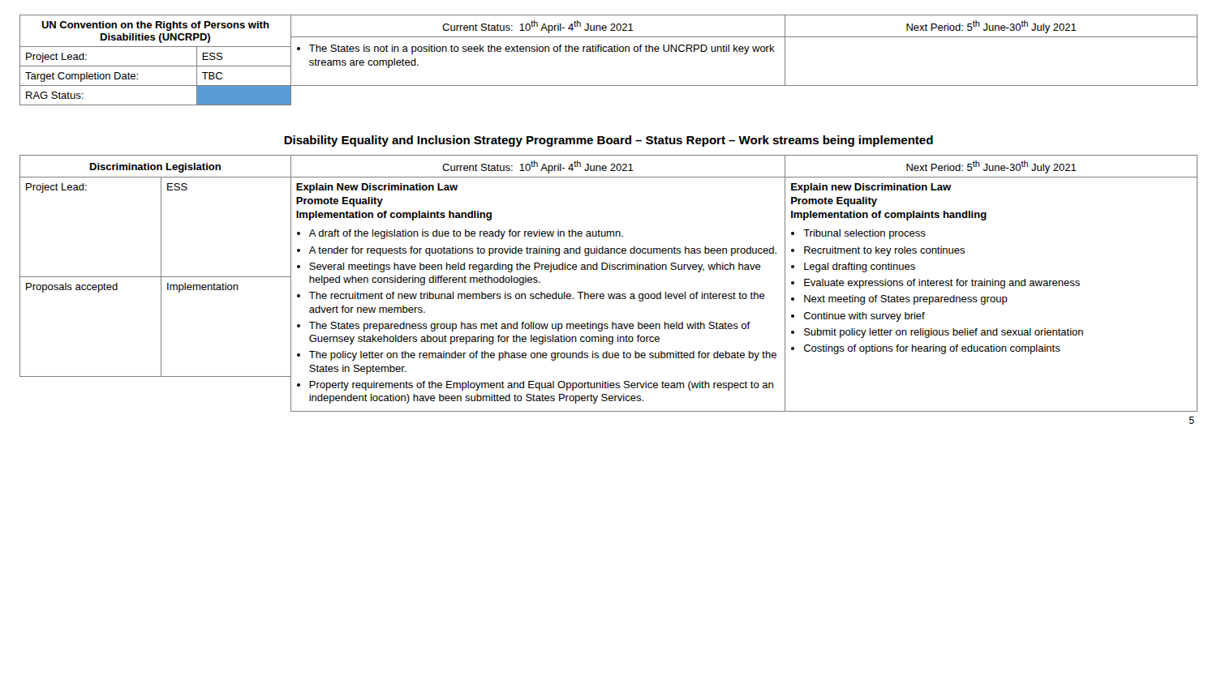| UN Convention on the Rights of Persons with Disabilities (UNCRPD) | Current Status: 10 th April- 4 th June 2021 | Next Period: 5 th June-30 th July 2021 |
| The States is not in a position to seek the extension of the ratification of the UNCRPD until key work streams are completed. | |
| Project Lead: | ESS |
| Target Completion Date: | TBC |
| RAG Status: | | | |
Disability Equality and Inclusion Strategy Programme Board – Status Report – Work streams being implemented
| Discrimination Legislation | Current Status: 10 th April- 4 th June 2021 | Next Period: 5 th June-30 th July 2021 |
| Project Lead: | ESS | Explain New Discrimination Law Promote Equality Implementation of complaints handling A draft of the legislation is due to be ready for review in the autumn. A tender for requests for quotations to provide training and guidance documents has been produced. Several meetings have been held regarding the Prejudice and Discrimination Survey, which have helped when considering different methodologies. The recruitment of new tribunal members is on schedule. There was a good level of interest to the advert for new members. The States preparedness group has met and follow up meetings have been held with States of Guernsey stakeholders about preparing for the legislation coming into force The policy letter on the remainder of the phase one grounds is due to be submitted for debate by the States in September. Property requirements of the Employment and Equal Opportunities Service team (with respect to an independent location) have been submitted to States Property Services. | Explain new Discrimination Law Promote Equality Implementation of complaints handling Tribunal selection process Recruitment to key roles continues Legal drafting continues Evaluate expressions of interest for training and awareness Next meeting of States preparedness group Continue with survey brief Submit policy letter on religious belief and sexual orientation Costings of options for hearing of education complaints |
| Proposals accepted | Implementation |
5